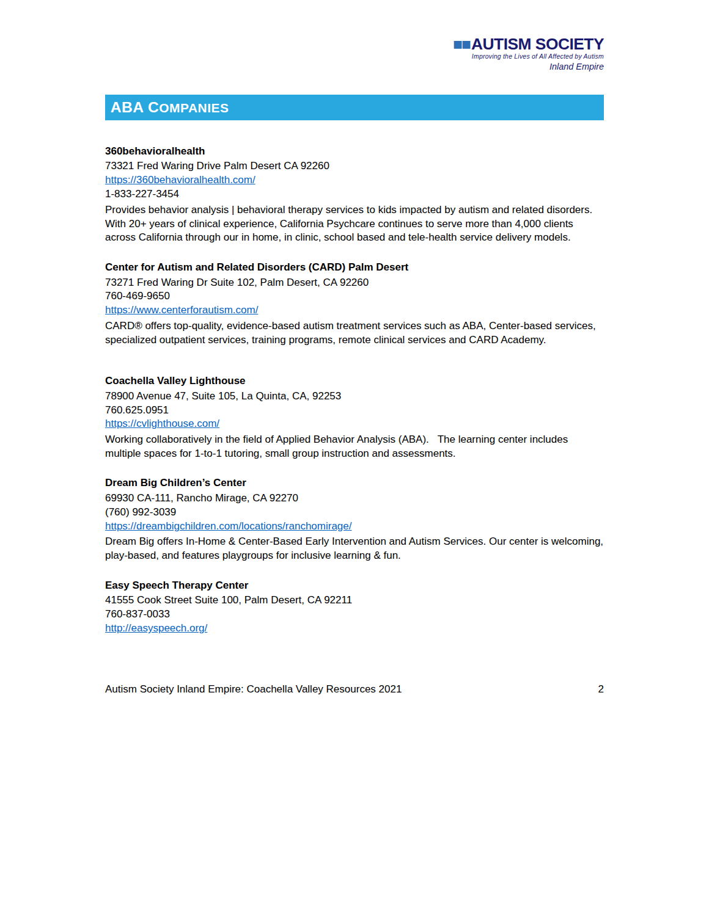■■AUTISM SOCIETY
Improving the Lives of All Affected by Autism
Inland Empire
ABA COMPANIES
360behavioralhealth
73321 Fred Waring Drive Palm Desert CA 92260
https://360behavioralhealth.com/
1-833-227-3454
Provides behavior analysis | behavioral therapy services to kids impacted by autism and related disorders. With 20+ years of clinical experience, California Psychcare continues to serve more than 4,000 clients across California through our in home, in clinic, school based and tele-health service delivery models.
Center for Autism and Related Disorders (CARD) Palm Desert
73271 Fred Waring Dr Suite 102, Palm Desert, CA 92260
760-469-9650
https://www.centerforautism.com/
CARD® offers top-quality, evidence-based autism treatment services such as ABA, Center-based services, specialized outpatient services, training programs, remote clinical services and CARD Academy.
Coachella Valley Lighthouse
78900 Avenue 47, Suite 105, La Quinta, CA, 92253
760.625.0951
https://cvlighthouse.com/
Working collaboratively in the field of Applied Behavior Analysis (ABA). The learning center includes multiple spaces for 1-to-1 tutoring, small group instruction and assessments.
Dream Big Children’s Center
69930 CA-111, Rancho Mirage, CA 92270
(760) 992-3039
https://dreambigchildren.com/locations/ranchomirage/
Dream Big offers In-Home & Center-Based Early Intervention and Autism Services. Our center is welcoming, play-based, and features playgroups for inclusive learning & fun.
Easy Speech Therapy Center
41555 Cook Street Suite 100, Palm Desert, CA 92211
760-837-0033
http://easyspeech.org/
Autism Society Inland Empire: Coachella Valley Resources 2021 2